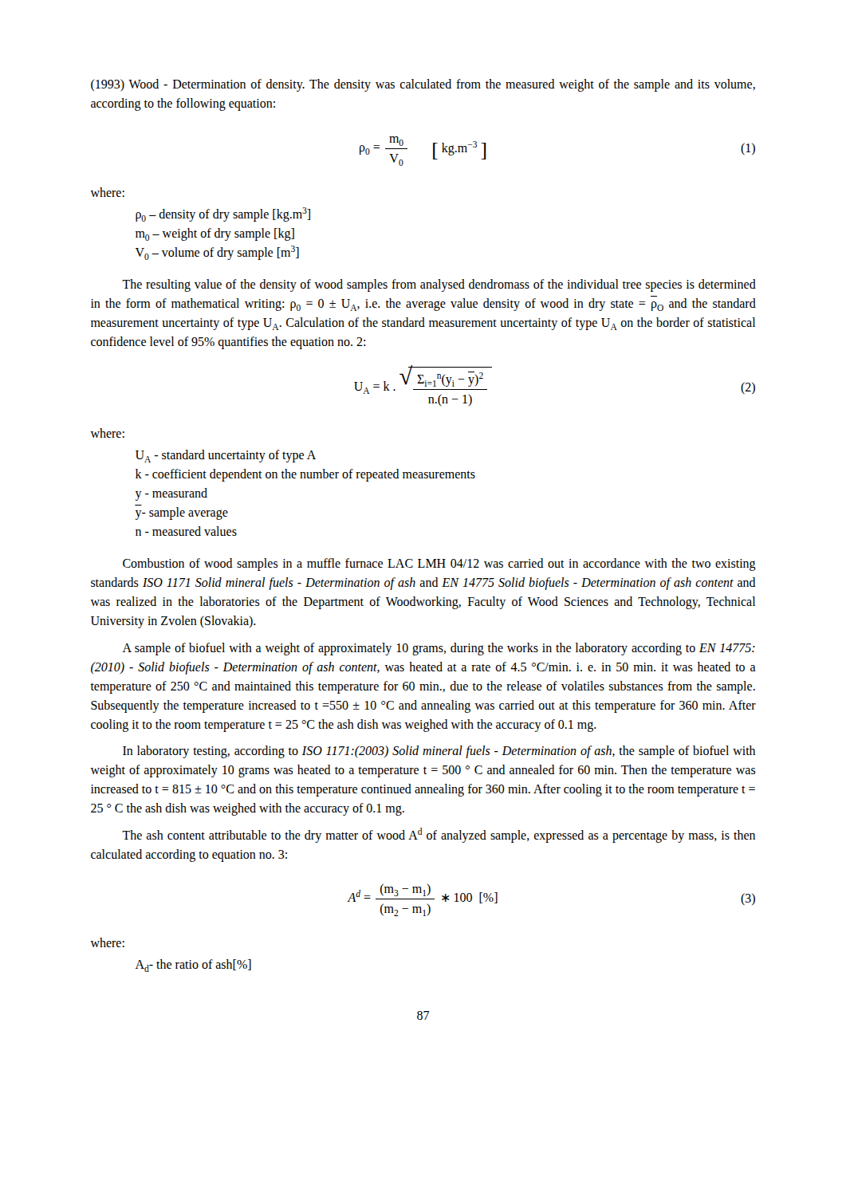(1993) Wood - Determination of density. The density was calculated from the measured weight of the sample and its volume, according to the following equation:
ρ0 = m0 V0 [ kg.m−3 ]
(1)
where:
ρ0 – density of dry sample [kg.m3]
m0 – weight of dry sample [kg]
V0 – volume of dry sample [m3]
The resulting value of the density of wood samples from analysed dendromass of the individual tree species is determined in the form of mathematical writing: ρ0 = 0 ± UA, i.e. the average value density of wood in dry state = ρO and the standard measurement uncertainty of type UA. Calculation of the standard measurement uncertainty of type UA on the border of statistical confidence level of 95% quantifies the equation no. 2:
UA = k . Σi=1n(yi − y)2 n.(n − 1)
(2)
where:
UA - standard uncertainty of type A
k - coefficient dependent on the number of repeated measurements
y - measurand
y- sample average
n - measured values
Combustion of wood samples in a muffle furnace LAC LMH 04/12 was carried out in accordance with the two existing standards ISO 1171 Solid mineral fuels - Determination of ash and EN 14775 Solid biofuels - Determination of ash content and was realized in the laboratories of the Department of Woodworking, Faculty of Wood Sciences and Technology, Technical University in Zvolen (Slovakia).
A sample of biofuel with a weight of approximately 10 grams, during the works in the laboratory according to EN 14775:(2010) - Solid biofuels - Determination of ash content, was heated at a rate of 4.5 °C/min. i. e. in 50 min. it was heated to a temperature of 250 °C and maintained this temperature for 60 min., due to the release of volatiles substances from the sample. Subsequently the temperature increased to t =550 ± 10 °C and annealing was carried out at this temperature for 360 min. After cooling it to the room temperature t = 25 °C the ash dish was weighed with the accuracy of 0.1 mg.
In laboratory testing, according to ISO 1171:(2003) Solid mineral fuels - Determination of ash, the sample of biofuel with weight of approximately 10 grams was heated to a temperature t = 500 ° C and annealed for 60 min. Then the temperature was increased to t = 815 ± 10 °C and on this temperature continued annealing for 360 min. After cooling it to the room temperature t = 25 ° C the ash dish was weighed with the accuracy of 0.1 mg.
The ash content attributable to the dry matter of wood Ad of analyzed sample, expressed as a percentage by mass, is then calculated according to equation no. 3:
Ad = (m3 − m1) (m2 − m1) ∗ 100 [%]
(3)
where:
Ad- the ratio of ash[%]
87